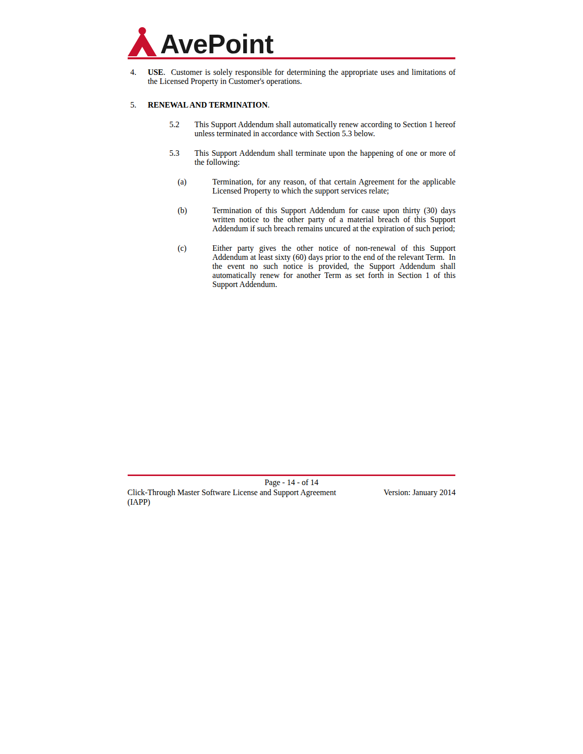AvePoint
4. USE. Customer is solely responsible for determining the appropriate uses and limitations of the Licensed Property in Customer's operations.
5. RENEWAL AND TERMINATION.
5.2 This Support Addendum shall automatically renew according to Section 1 hereof unless terminated in accordance with Section 5.3 below.
5.3 This Support Addendum shall terminate upon the happening of one or more of the following:
(a) Termination, for any reason, of that certain Agreement for the applicable Licensed Property to which the support services relate;
(b) Termination of this Support Addendum for cause upon thirty (30) days written notice to the other party of a material breach of this Support Addendum if such breach remains uncured at the expiration of such period;
(c) Either party gives the other notice of non-renewal of this Support Addendum at least sixty (60) days prior to the end of the relevant Term. In the event no such notice is provided, the Support Addendum shall automatically renew for another Term as set forth in Section 1 of this Support Addendum.
Page - 14 - of 14
Click-Through Master Software License and Support Agreement (IAPP)
Version: January 2014